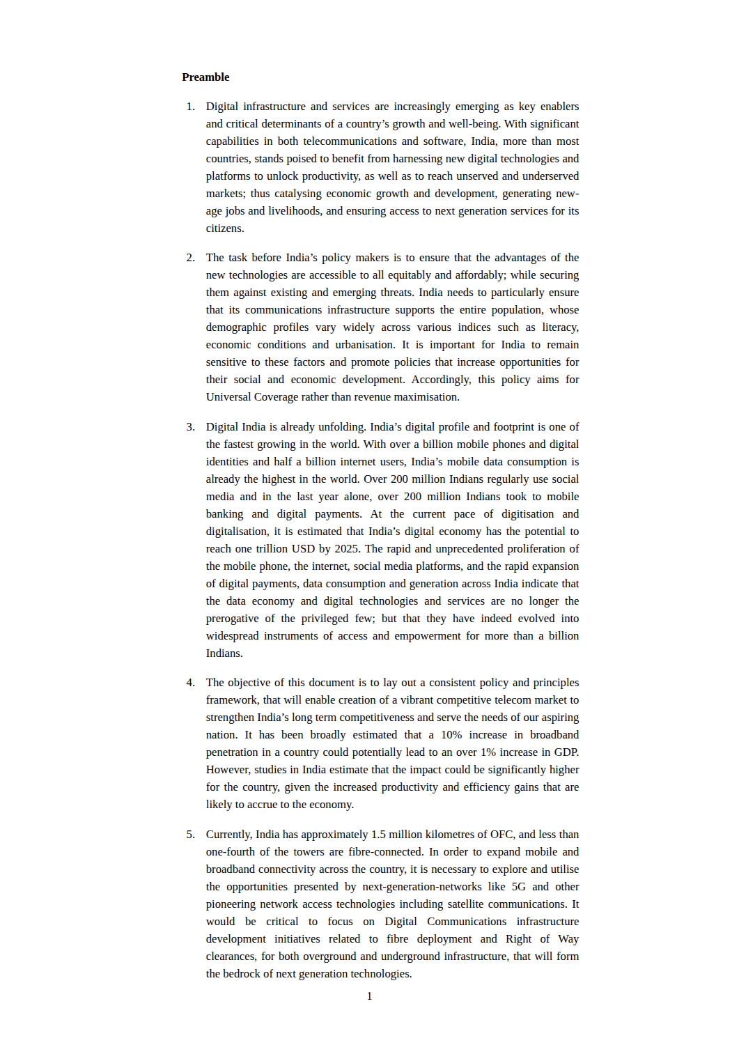Preamble
Digital infrastructure and services are increasingly emerging as key enablers and critical determinants of a country’s growth and well-being. With significant capabilities in both telecommunications and software, India, more than most countries, stands poised to benefit from harnessing new digital technologies and platforms to unlock productivity, as well as to reach unserved and underserved markets; thus catalysing economic growth and development, generating new- age jobs and livelihoods, and ensuring access to next generation services for its citizens.
The task before India’s policy makers is to ensure that the advantages of the new technologies are accessible to all equitably and affordably; while securing them against existing and emerging threats. India needs to particularly ensure that its communications infrastructure supports the entire population, whose demographic profiles vary widely across various indices such as literacy, economic conditions and urbanisation. It is important for India to remain sensitive to these factors and promote policies that increase opportunities for their social and economic development. Accordingly, this policy aims for Universal Coverage rather than revenue maximisation.
Digital India is already unfolding. India’s digital profile and footprint is one of the fastest growing in the world. With over a billion mobile phones and digital identities and half a billion internet users, India’s mobile data consumption is already the highest in the world. Over 200 million Indians regularly use social media and in the last year alone, over 200 million Indians took to mobile banking and digital payments. At the current pace of digitisation and digitalisation, it is estimated that India’s digital economy has the potential to reach one trillion USD by 2025. The rapid and unprecedented proliferation of the mobile phone, the internet, social media platforms, and the rapid expansion of digital payments, data consumption and generation across India indicate that the data economy and digital technologies and services are no longer the prerogative of the privileged few; but that they have indeed evolved into widespread instruments of access and empowerment for more than a billion Indians.
The objective of this document is to lay out a consistent policy and principles framework, that will enable creation of a vibrant competitive telecom market to strengthen India’s long term competitiveness and serve the needs of our aspiring nation. It has been broadly estimated that a 10% increase in broadband penetration in a country could potentially lead to an over 1% increase in GDP. However, studies in India estimate that the impact could be significantly higher for the country, given the increased productivity and efficiency gains that are likely to accrue to the economy.
Currently, India has approximately 1.5 million kilometres of OFC, and less than one-fourth of the towers are fibre-connected. In order to expand mobile and broadband connectivity across the country, it is necessary to explore and utilise the opportunities presented by next-generation-networks like 5G and other pioneering network access technologies including satellite communications. It would be critical to focus on Digital Communications infrastructure development initiatives related to fibre deployment and Right of Way clearances, for both overground and underground infrastructure, that will form the bedrock of next generation technologies.
1